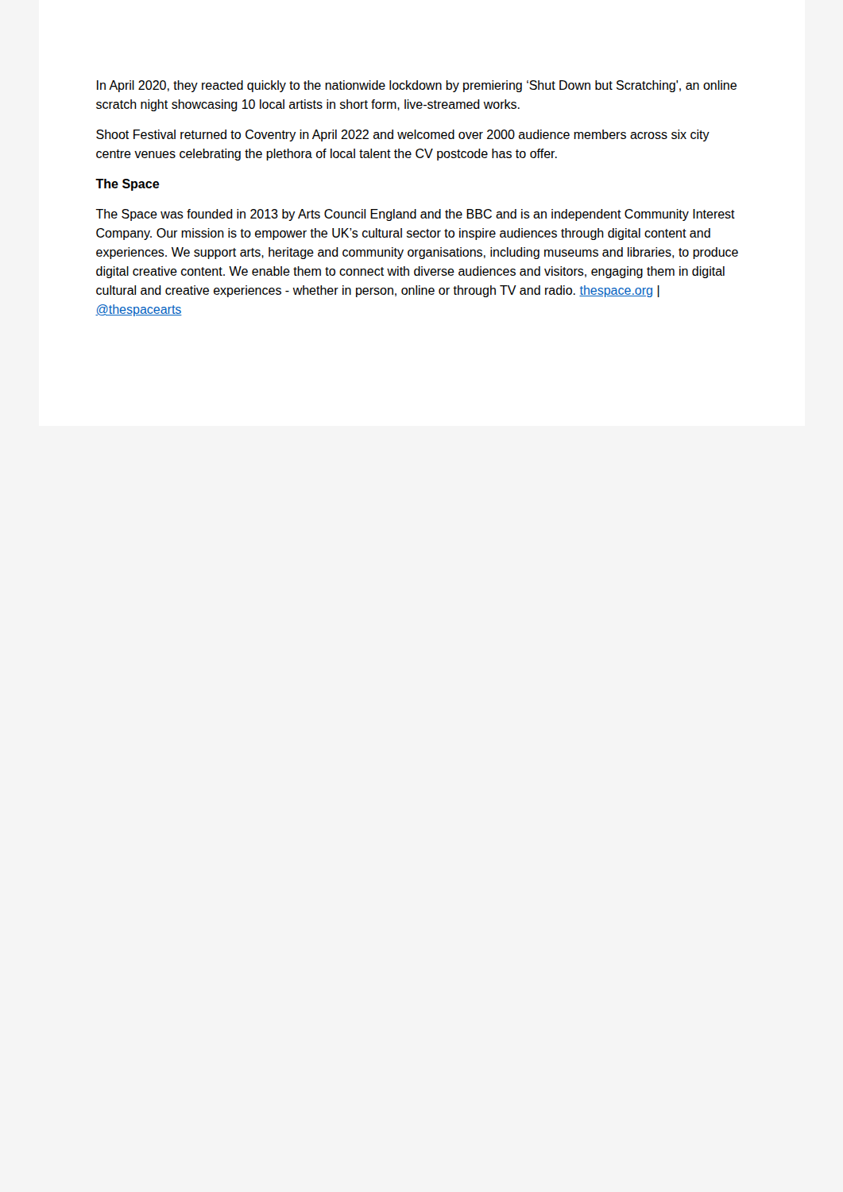In April 2020, they reacted quickly to the nationwide lockdown by premiering ‘Shut Down but Scratching', an online scratch night showcasing 10 local artists in short form, live-streamed works.
Shoot Festival returned to Coventry in April 2022 and welcomed over 2000 audience members across six city centre venues celebrating the plethora of local talent the CV postcode has to offer.
The Space
The Space was founded in 2013 by Arts Council England and the BBC and is an independent Community Interest Company. Our mission is to empower the UK’s cultural sector to inspire audiences through digital content and experiences. We support arts, heritage and community organisations, including museums and libraries, to produce digital creative content. We enable them to connect with diverse audiences and visitors, engaging them in digital cultural and creative experiences - whether in person, online or through TV and radio. thespace.org | @thespacearts